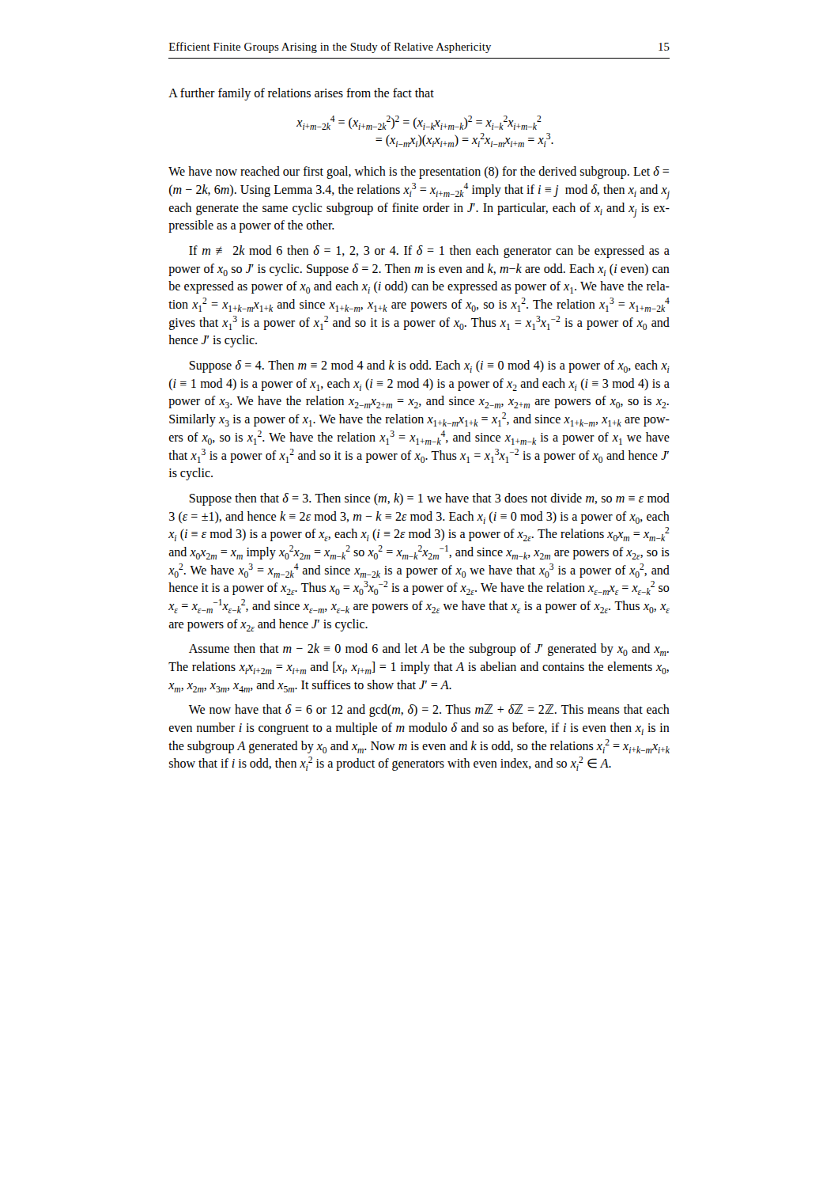Efficient Finite Groups Arising in the Study of Relative Asphericity 15
A further family of relations arises from the fact that
xi+m−2k4 = (xi+m−2k2)2 = (xi−kxi+m−k)2 = xi−k2xi+m−k2 = (xi−mxi)(xixi+m) = xi2xi−mxi+m = xi3.
We have now reached our first goal, which is the presentation (8) for the derived subgroup. Let δ = (m − 2k, 6m). Using Lemma 3.4, the relations xi3 = xi+m−2k4 imply that if i ≡ j mod δ, then xi and xj each generate the same cyclic subgroup of finite order in J′. In particular, each of xi and xj is expressible as a power of the other.
If m ≢ 2k mod 6 then δ = 1, 2, 3 or 4. If δ = 1 then each generator can be expressed as a power of x0 so J′ is cyclic. Suppose δ = 2. Then m is even and k, m−k are odd. Each xi (i even) can be expressed as power of x0 and each xi (i odd) can be expressed as power of x1. We have the relation x12 = x1+k−mx1+k and since x1+k−m, x1+k are powers of x0, so is x12. The relation x13 = x1+m−2k4 gives that x13 is a power of x12 and so it is a power of x0. Thus x1 = x13x1−2 is a power of x0 and hence J′ is cyclic.
Suppose δ = 4. Then m ≡ 2 mod 4 and k is odd. Each xi (i ≡ 0 mod 4) is a power of x0, each xi (i ≡ 1 mod 4) is a power of x1, each xi (i ≡ 2 mod 4) is a power of x2 and each xi (i ≡ 3 mod 4) is a power of x3. We have the relation x2−mx2+m = x2, and since x2−m, x2+m are powers of x0, so is x2. Similarly x3 is a power of x1. We have the relation x1+k−mx1+k = x12, and since x1+k−m, x1+k are powers of x0, so is x12. We have the relation x13 = x1+m−k4, and since x1+m−k is a power of x1 we have that x13 is a power of x12 and so it is a power of x0. Thus x1 = x13x1−2 is a power of x0 and hence J′ is cyclic.
Suppose then that δ = 3. Then since (m, k) = 1 we have that 3 does not divide m, so m ≡ ε mod 3 (ε = ±1), and hence k ≡ 2ε mod 3, m − k ≡ 2ε mod 3. Each xi (i ≡ 0 mod 3) is a power of x0, each xi (i ≡ ε mod 3) is a power of xε, each xi (i ≡ 2ε mod 3) is a power of x2ε. The relations x0xm = xm−k2 and x0x2m = xm imply x02x2m = xm−k2 so x02 = xm−k2x2m−1, and since xm−k, x2m are powers of x2ε, so is x02. We have x03 = xm−2k4 and since xm−2k is a power of x0 we have that x03 is a power of x02, and hence it is a power of x2ε. Thus x0 = x03x0−2 is a power of x2ε. We have the relation xε−mxε = xε−k2 so xε = xε−m−1xε−k2, and since xε−m, xε−k are powers of x2ε we have that xε is a power of x2ε. Thus x0, xε are powers of x2ε and hence J′ is cyclic.
Assume then that m − 2k ≡ 0 mod 6 and let A be the subgroup of J′ generated by x0 and xm. The relations xixi+2m = xi+m and [xi, xi+m] = 1 imply that A is abelian and contains the elements x0, xm, x2m, x3m, x4m, and x5m. It suffices to show that J′ = A.
We now have that δ = 6 or 12 and gcd(m, δ) = 2. Thus m ℤ + δ ℤ = 2ℤ. This means that each even number i is congruent to a multiple of m modulo δ and so as before, if i is even then xi is in the subgroup A generated by x0 and xm. Now m is even and k is odd, so the relations xi2 = xi+k−mxi+k show that if i is odd, then xi2 is a product of generators with even index, and so xi2 ∈ A.